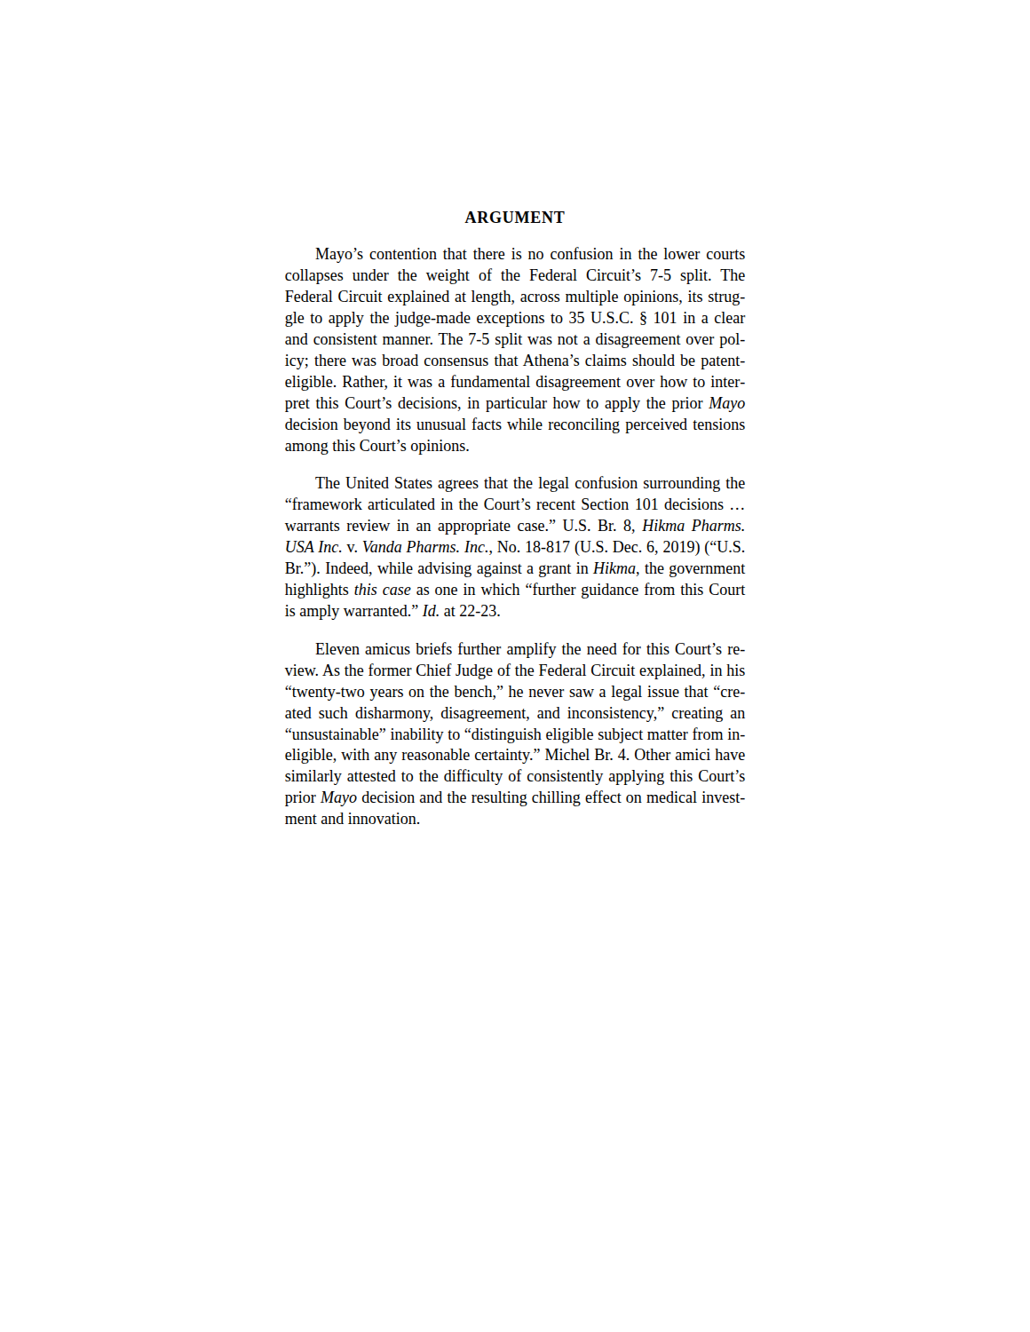Argument
Mayo’s contention that there is no confusion in the lower courts collapses under the weight of the Federal Circuit’s 7-5 split. The Federal Circuit explained at length, across multiple opinions, its struggle to apply the judge-made exceptions to 35 U.S.C. § 101 in a clear and consistent manner. The 7-5 split was not a disagreement over policy; there was broad consensus that Athena’s claims should be patent-eligible. Rather, it was a fundamental disagreement over how to interpret this Court’s decisions, in particular how to apply the prior Mayo decision beyond its unusual facts while reconciling perceived tensions among this Court’s opinions.
The United States agrees that the legal confusion surrounding the “framework articulated in the Court’s recent Section 101 decisions … warrants review in an appropriate case.” U.S. Br. 8, Hikma Pharms. USA Inc. v. Vanda Pharms. Inc., No. 18-817 (U.S. Dec. 6, 2019) (“U.S. Br.”). Indeed, while advising against a grant in Hikma, the government highlights this case as one in which “further guidance from this Court is amply warranted.” Id. at 22-23.
Eleven amicus briefs further amplify the need for this Court’s review. As the former Chief Judge of the Federal Circuit explained, in his “twenty-two years on the bench,” he never saw a legal issue that “created such disharmony, disagreement, and inconsistency,” creating an “unsustainable” inability to “distinguish eligible subject matter from ineligible, with any reasonable certainty.” Michel Br. 4. Other amici have similarly attested to the difficulty of consistently applying this Court’s prior Mayo decision and the resulting chilling effect on medical investment and innovation.